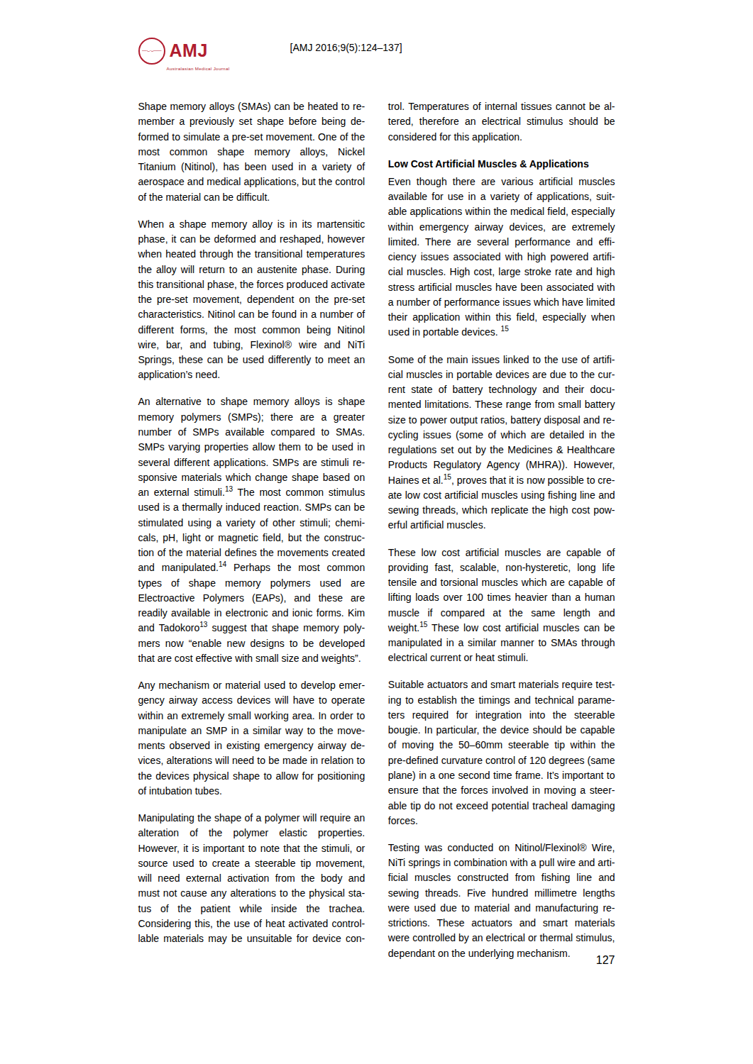AMJ
Australasian Medical Journal
[AMJ 2016;9(5):124–137]
Shape memory alloys (SMAs) can be heated to remember a previously set shape before being deformed to simulate a pre-set movement. One of the most common shape memory alloys, Nickel Titanium (Nitinol), has been used in a variety of aerospace and medical applications, but the control of the material can be difficult.
When a shape memory alloy is in its martensitic phase, it can be deformed and reshaped, however when heated through the transitional temperatures the alloy will return to an austenite phase. During this transitional phase, the forces produced activate the pre-set movement, dependent on the pre-set characteristics. Nitinol can be found in a number of different forms, the most common being Nitinol wire, bar, and tubing, Flexinol® wire and NiTi Springs, these can be used differently to meet an application’s need.
An alternative to shape memory alloys is shape memory polymers (SMPs); there are a greater number of SMPs available compared to SMAs. SMPs varying properties allow them to be used in several different applications. SMPs are stimuli responsive materials which change shape based on an external stimuli.13 The most common stimulus used is a thermally induced reaction. SMPs can be stimulated using a variety of other stimuli; chemicals, pH, light or magnetic field, but the construction of the material defines the movements created and manipulated.14 Perhaps the most common types of shape memory polymers used are Electroactive Polymers (EAPs), and these are readily available in electronic and ionic forms. Kim and Tadokoro13 suggest that shape memory polymers now “enable new designs to be developed that are cost effective with small size and weights”.
Any mechanism or material used to develop emergency airway access devices will have to operate within an extremely small working area. In order to manipulate an SMP in a similar way to the movements observed in existing emergency airway devices, alterations will need to be made in relation to the devices physical shape to allow for positioning of intubation tubes.
Manipulating the shape of a polymer will require an alteration of the polymer elastic properties. However, it is important to note that the stimuli, or source used to create a steerable tip movement, will need external activation from the body and must not cause any alterations to the physical status of the patient while inside the trachea. Considering this, the use of heat activated controllable materials may be unsuitable for device control. Temperatures of internal tissues cannot be altered, therefore an electrical stimulus should be considered for this application.
Low Cost Artificial Muscles & Applications
Even though there are various artificial muscles available for use in a variety of applications, suitable applications within the medical field, especially within emergency airway devices, are extremely limited. There are several performance and efficiency issues associated with high powered artificial muscles. High cost, large stroke rate and high stress artificial muscles have been associated with a number of performance issues which have limited their application within this field, especially when used in portable devices. 15
Some of the main issues linked to the use of artificial muscles in portable devices are due to the current state of battery technology and their documented limitations. These range from small battery size to power output ratios, battery disposal and recycling issues (some of which are detailed in the regulations set out by the Medicines & Healthcare Products Regulatory Agency (MHRA)). However, Haines et al.15, proves that it is now possible to create low cost artificial muscles using fishing line and sewing threads, which replicate the high cost powerful artificial muscles.
These low cost artificial muscles are capable of providing fast, scalable, non-hysteretic, long life tensile and torsional muscles which are capable of lifting loads over 100 times heavier than a human muscle if compared at the same length and weight.15 These low cost artificial muscles can be manipulated in a similar manner to SMAs through electrical current or heat stimuli.
Suitable actuators and smart materials require testing to establish the timings and technical parameters required for integration into the steerable bougie. In particular, the device should be capable of moving the 50–60mm steerable tip within the pre-defined curvature control of 120 degrees (same plane) in a one second time frame. It’s important to ensure that the forces involved in moving a steerable tip do not exceed potential tracheal damaging forces.
Testing was conducted on Nitinol/Flexinol® Wire, NiTi springs in combination with a pull wire and artificial muscles constructed from fishing line and sewing threads. Five hundred millimetre lengths were used due to material and manufacturing restrictions. These actuators and smart materials were controlled by an electrical or thermal stimulus, dependant on the underlying mechanism.
127